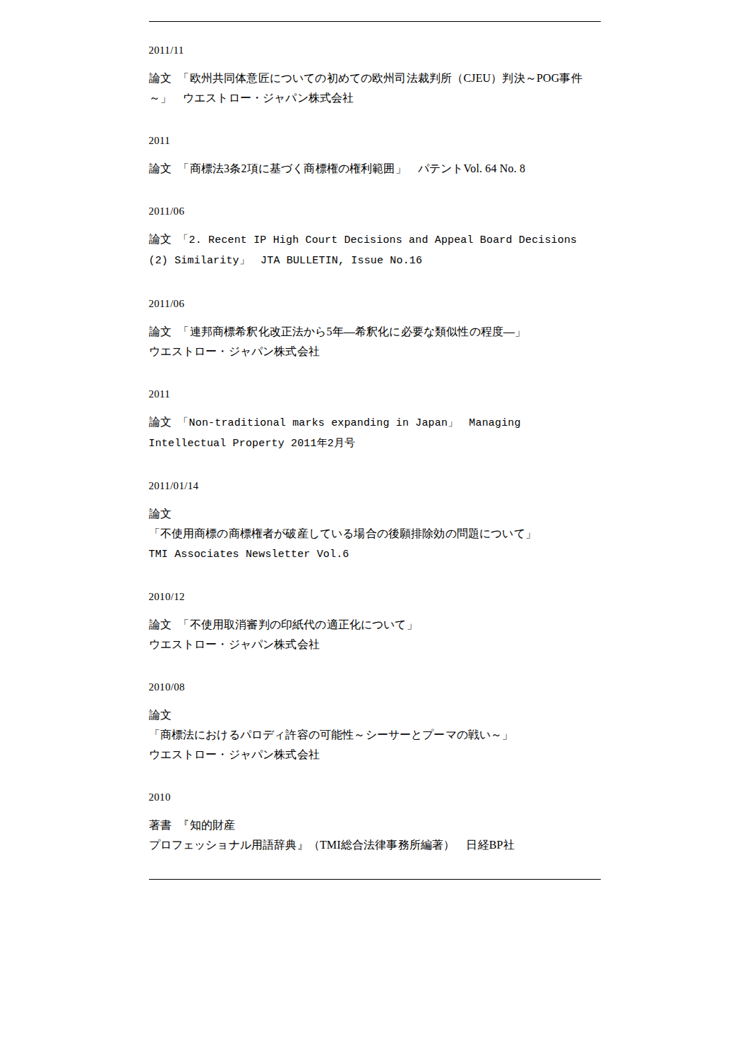2011/11
論文「欧州共同体意匠についての初めての欧州司法裁判所（CJEU）判決～POG事件～」　ウエストロー・ジャパン株式会社
2011
論文「商標法3条2項に基づく商標権の権利範囲」　パテントVol. 64 No. 8
2011/06
論文「2. Recent IP High Court Decisions and Appeal Board Decisions (2) Similarity」　JTA BULLETIN, Issue No.16
2011/06
論文「連邦商標希釈化改正法から5年―希釈化に必要な類似性の程度―」
ウエストロー・ジャパン株式会社
2011
論文「Non-traditional marks expanding in Japan」　Managing Intellectual Property 2011年2月号
2011/01/14
論文
「不使用商標の商標権者が破産している場合の後願排除効の問題について」
TMI Associates Newsletter Vol.6
2010/12
論文「不使用取消審判の印紙代の適正化について」
ウエストロー・ジャパン株式会社
2010/08
論文
「商標法におけるパロディ許容の可能性～シーサーとプーマの戦い～」
ウエストロー・ジャパン株式会社
2010
著書『知的財産
プロフェッショナル用語辞典』（TMI総合法律事務所編著）　日経BP社